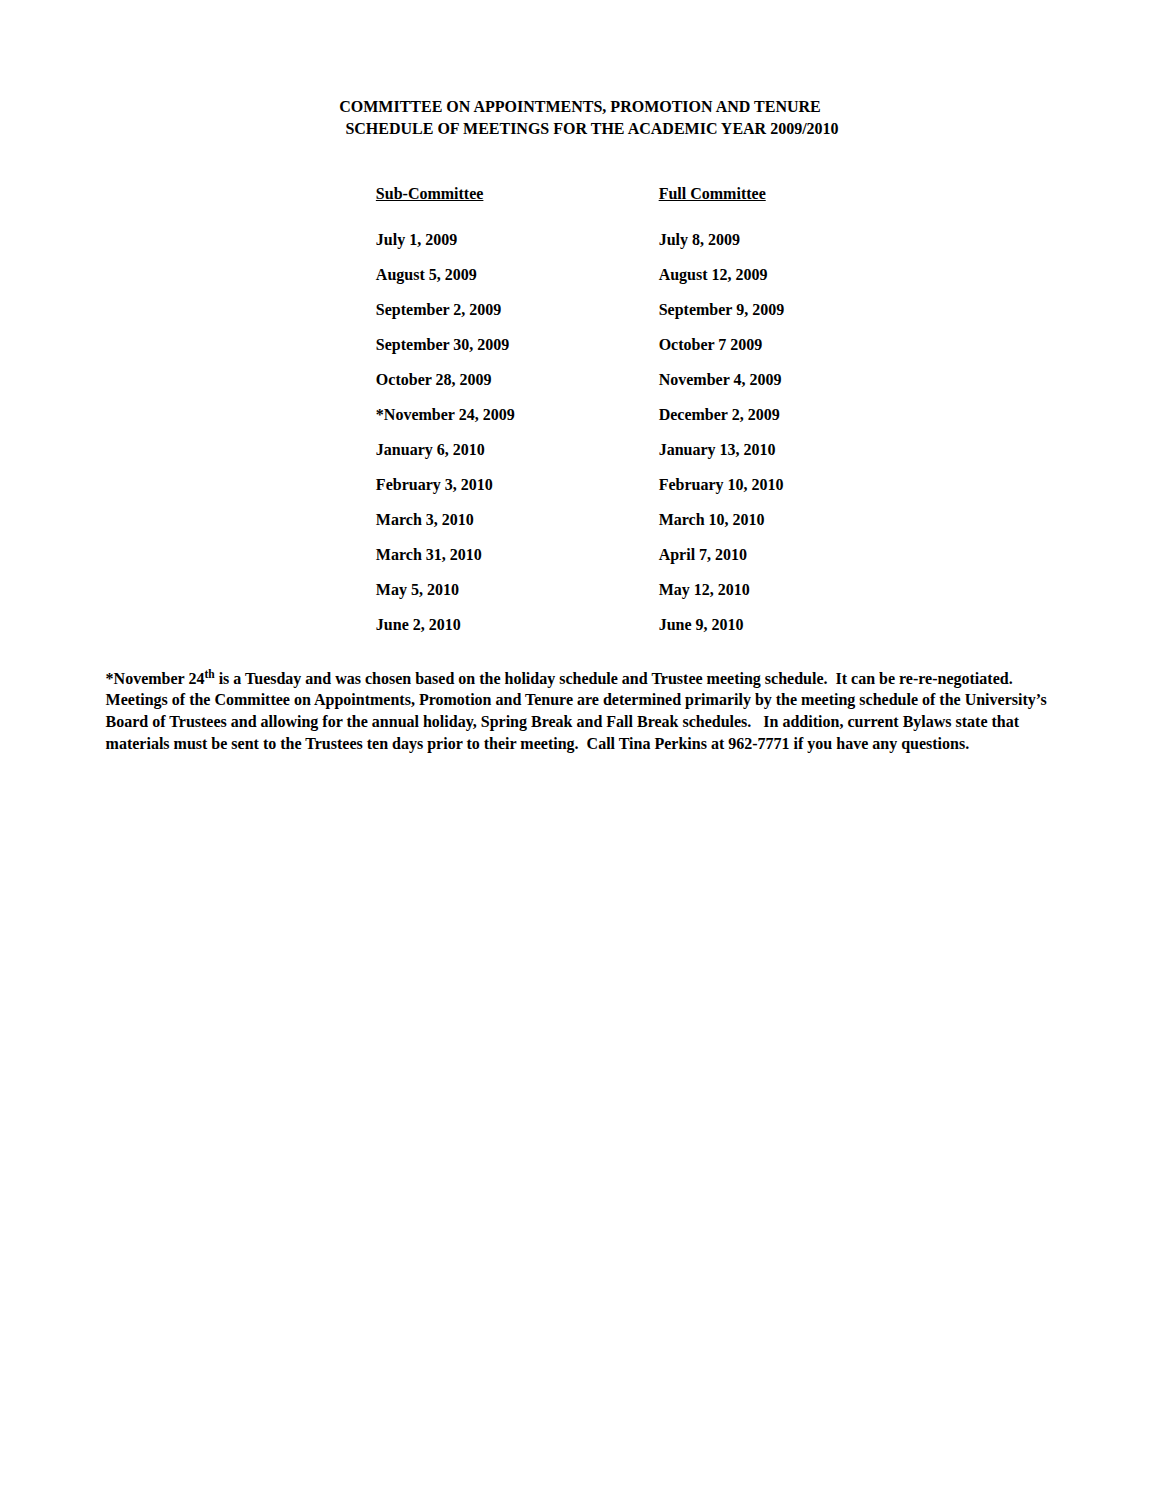COMMITTEE ON APPOINTMENTS, PROMOTION AND TENURE SCHEDULE OF MEETINGS FOR THE ACADEMIC YEAR 2009/2010
| Sub-Committee | Full Committee |
| --- | --- |
| July 1, 2009 | July 8, 2009 |
| August 5, 2009 | August 12, 2009 |
| September 2, 2009 | September 9, 2009 |
| September 30, 2009 | October 7 2009 |
| October 28, 2009 | November 4, 2009 |
| *November 24, 2009 | December 2, 2009 |
| January 6, 2010 | January 13, 2010 |
| February 3, 2010 | February 10, 2010 |
| March 3, 2010 | March 10, 2010 |
| March 31, 2010 | April 7, 2010 |
| May 5, 2010 | May 12, 2010 |
| June 2, 2010 | June 9, 2010 |
*November 24th is a Tuesday and was chosen based on the holiday schedule and Trustee meeting schedule. It can be re-re-negotiated.
Meetings of the Committee on Appointments, Promotion and Tenure are determined primarily by the meeting schedule of the University’s Board of Trustees and allowing for the annual holiday, Spring Break and Fall Break schedules. In addition, current Bylaws state that materials must be sent to the Trustees ten days prior to their meeting. Call Tina Perkins at 962-7771 if you have any questions.